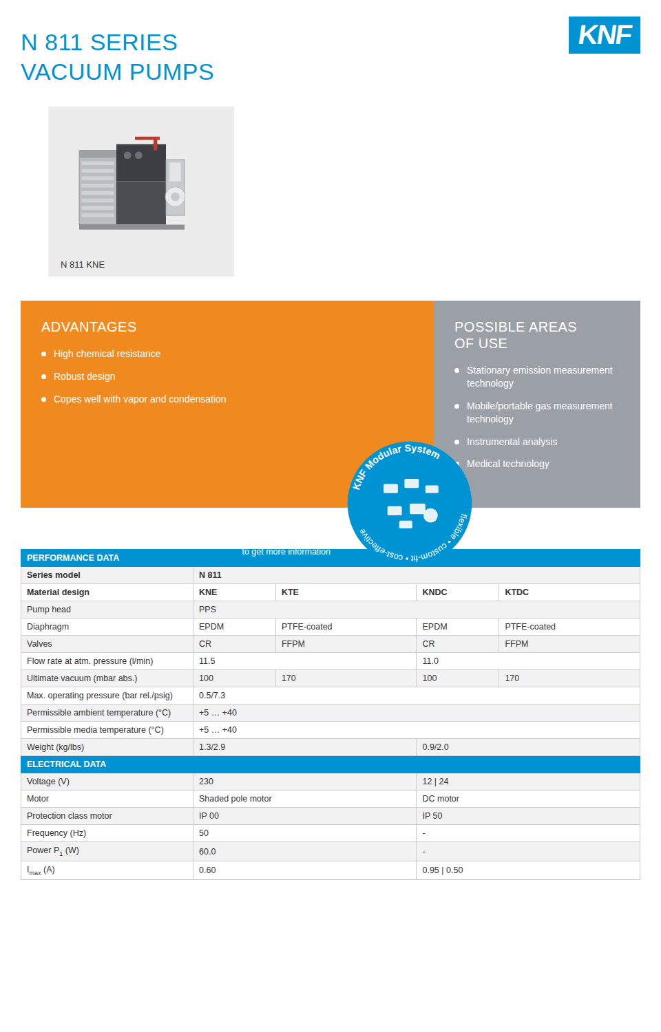N 811 SERIES
VACUUM PUMPS
KNF
N 811 KNE
ADVANTAGES
High chemical resistance
Robust design
Copes well with vapor and condensation
Please visit our website
www.knf.com
to get more information
POSSIBLE AREAS
OF USE
Stationary emission measurement technology
Mobile/portable gas measurement technology
Instrumental analysis
Medical technology
KNF Modular System flexible • custom-fit • cost-effective
| PERFORMANCE DATA |
| --- |
| Series model | N 811 |
| Material design | KNE | KTE | KNDC | KTDC |
| Pump head | PPS |
| Diaphragm | EPDM | PTFE-coated | EPDM | PTFE-coated |
| Valves | CR | FFPM | CR | FFPM |
| Flow rate at atm. pressure (l/min) | 11.5 | 11.0 |
| Ultimate vacuum (mbar abs.) | 100 | 170 | 100 | 170 |
| Max. operating pressure (bar rel./psig) | 0.5/7.3 |
| Permissible ambient temperature (°C) | +5 … +40 |
| Permissible media temperature (°C) | +5 … +40 |
| Weight (kg/lbs) | 1.3/2.9 | 0.9/2.0 |
| ELECTRICAL DATA |
| Voltage (V) | 230 | 12 / 24 |
| Motor | Shaded pole motor | DC motor |
| Protection class motor | IP 00 | IP 50 |
| Frequency (Hz) | 50 | - |
| Power P 1 (W) | 60.0 | - |
| I max (A) | 0.60 | 0.95 / 0.50 |